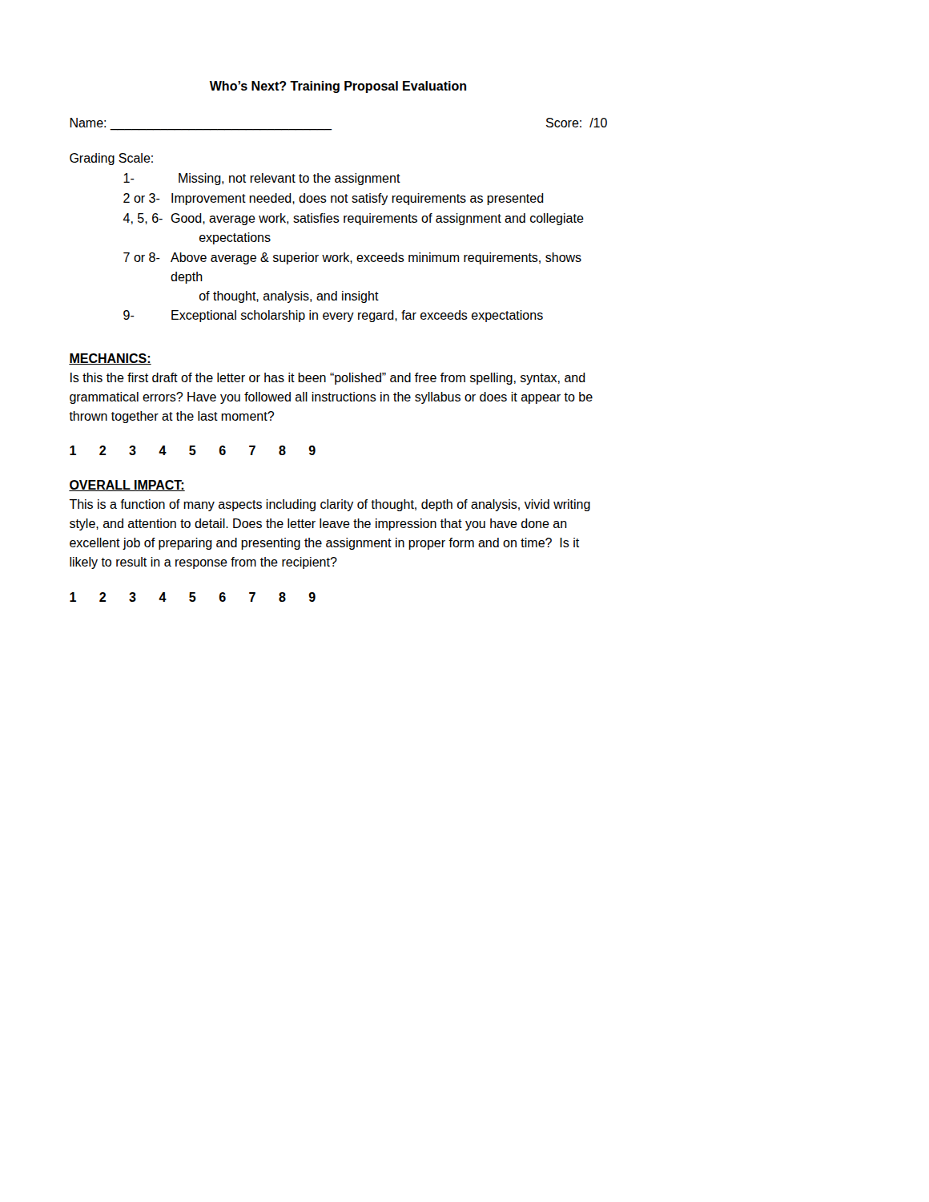Who’s Next? Training Proposal Evaluation
Name: _______________________________ Score: /10
Grading Scale:
| 1- | Missing, not relevant to the assignment |
| 2 or 3- | Improvement needed, does not satisfy requirements as presented |
| 4, 5, 6- | Good, average work, satisfies requirements of assignment and collegiate expectations |
| 7 or 8- | Above average & superior work, exceeds minimum requirements, shows depth of thought, analysis, and insight |
| 9- | Exceptional scholarship in every regard, far exceeds expectations |
MECHANICS:
Is this the first draft of the letter or has it been “polished” and free from spelling, syntax, and grammatical errors? Have you followed all instructions in the syllabus or does it appear to be thrown together at the last moment?
123456789
OVERALL IMPACT:
This is a function of many aspects including clarity of thought, depth of analysis, vivid writing style, and attention to detail. Does the letter leave the impression that you have done an excellent job of preparing and presenting the assignment in proper form and on time? Is it likely to result in a response from the recipient?
123456789